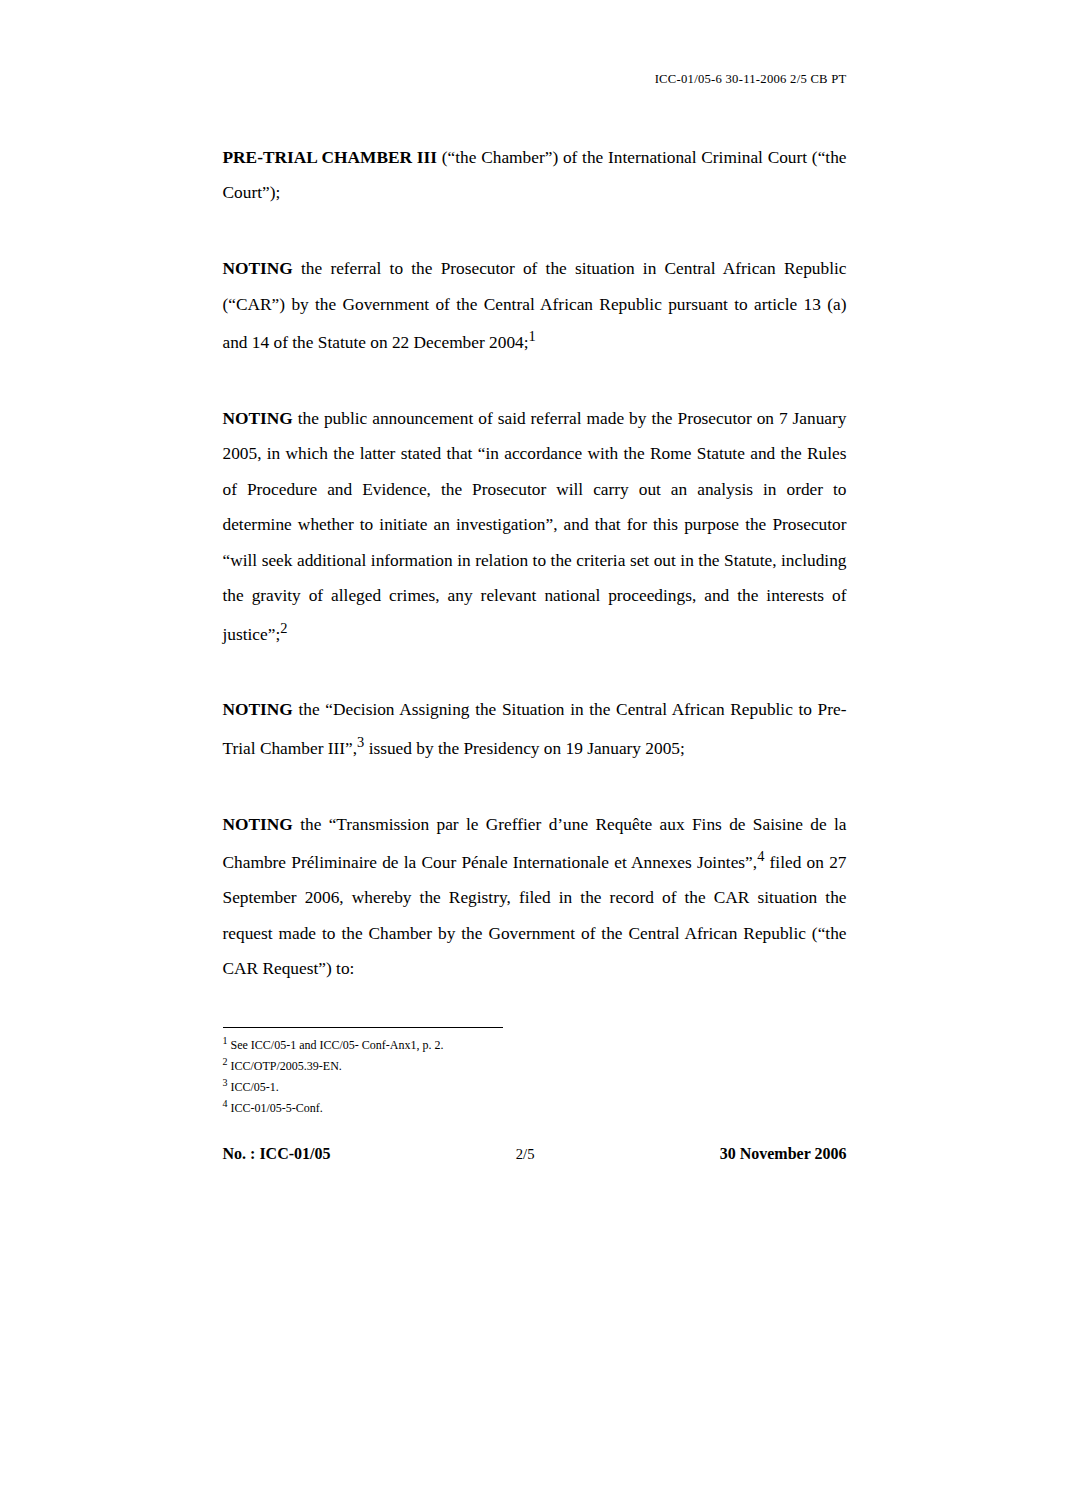ICC-01/05-6 30-11-2006 2/5 CB PT
PRE-TRIAL CHAMBER III (“the Chamber”) of the International Criminal Court (“the Court”);
NOTING the referral to the Prosecutor of the situation in Central African Republic (“CAR”) by the Government of the Central African Republic pursuant to article 13 (a) and 14 of the Statute on 22 December 2004;1
NOTING the public announcement of said referral made by the Prosecutor on 7 January 2005, in which the latter stated that “in accordance with the Rome Statute and the Rules of Procedure and Evidence, the Prosecutor will carry out an analysis in order to determine whether to initiate an investigation”, and that for this purpose the Prosecutor “will seek additional information in relation to the criteria set out in the Statute, including the gravity of alleged crimes, any relevant national proceedings, and the interests of justice”;2
NOTING the “Decision Assigning the Situation in the Central African Republic to Pre-Trial Chamber III”,3 issued by the Presidency on 19 January 2005;
NOTING the “Transmission par le Greffier d’une Requête aux Fins de Saisine de la Chambre Préliminaire de la Cour Pénale Internationale et Annexes Jointes”,4 filed on 27 September 2006, whereby the Registry, filed in the record of the CAR situation the request made to the Chamber by the Government of the Central African Republic (“the CAR Request”) to:
1 See ICC/05-1 and ICC/05- Conf-Anx1, p. 2.
2 ICC/OTP/2005.39-EN.
3 ICC/05-1.
4 ICC-01/05-5-Conf.
No. : ICC-01/05
2/5
30 November 2006